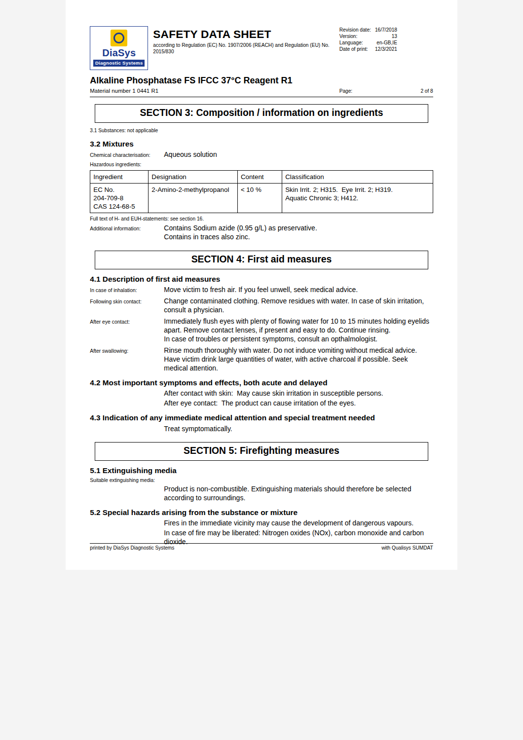DiaSys
Diagnostic Systems
SAFETY DATA SHEET
according to Regulation (EC) No. 1907/2006 (REACH) and Regulation (EU) No.
2015/830
| Revision date: | 16/7/2018 |
| Version: | 13 |
| Language: | en-GB,IE |
| Date of print: | 12/3/2021 |
Alkaline Phosphatase FS IFCC 37°C Reagent R1
Material number 1 0441 R1
Page: 2 of 8
SECTION 3: Composition / information on ingredients
3.1 Substances: not applicable
3.2 Mixtures
Chemical characterisation:
Aqueous solution
Hazardous ingredients:
| Ingredient | Designation | Content | Classification |
| --- | --- | --- | --- |
| EC No. 204-709-8 CAS 124-68-5 | 2-Amino-2-methylpropanol | < 10 % | Skin Irrit. 2; H315. Eye Irrit. 2; H319. Aquatic Chronic 3; H412. |
Full text of H- and EUH-statements: see section 16.
Additional information:
Contains Sodium azide (0.95 g/L) as preservative.
Contains in traces also zinc.
SECTION 4: First aid measures
4.1 Description of first aid measures
In case of inhalation:
Move victim to fresh air. If you feel unwell, seek medical advice.
Following skin contact:
Change contaminated clothing. Remove residues with water. In case of skin irritation, consult a physician.
After eye contact:
Immediately flush eyes with plenty of flowing water for 10 to 15 minutes holding eyelids apart. Remove contact lenses, if present and easy to do. Continue rinsing.
In case of troubles or persistent symptoms, consult an opthalmologist.
After swallowing:
Rinse mouth thoroughly with water. Do not induce vomiting without medical advice.
Have victim drink large quantities of water, with active charcoal if possible. Seek medical attention.
4.2 Most important symptoms and effects, both acute and delayed
After contact with skin: May cause skin irritation in susceptible persons.
After eye contact: The product can cause irritation of the eyes.
4.3 Indication of any immediate medical attention and special treatment needed
Treat symptomatically.
SECTION 5: Firefighting measures
5.1 Extinguishing media
Suitable extinguishing media:
Product is non-combustible. Extinguishing materials should therefore be selected according to surroundings.
5.2 Special hazards arising from the substance or mixture
Fires in the immediate vicinity may cause the development of dangerous vapours.
In case of fire may be liberated: Nitrogen oxides (NOx), carbon monoxide and carbon dioxide.
printed by DiaSys Diagnostic Systems with Qualisys SUMDAT